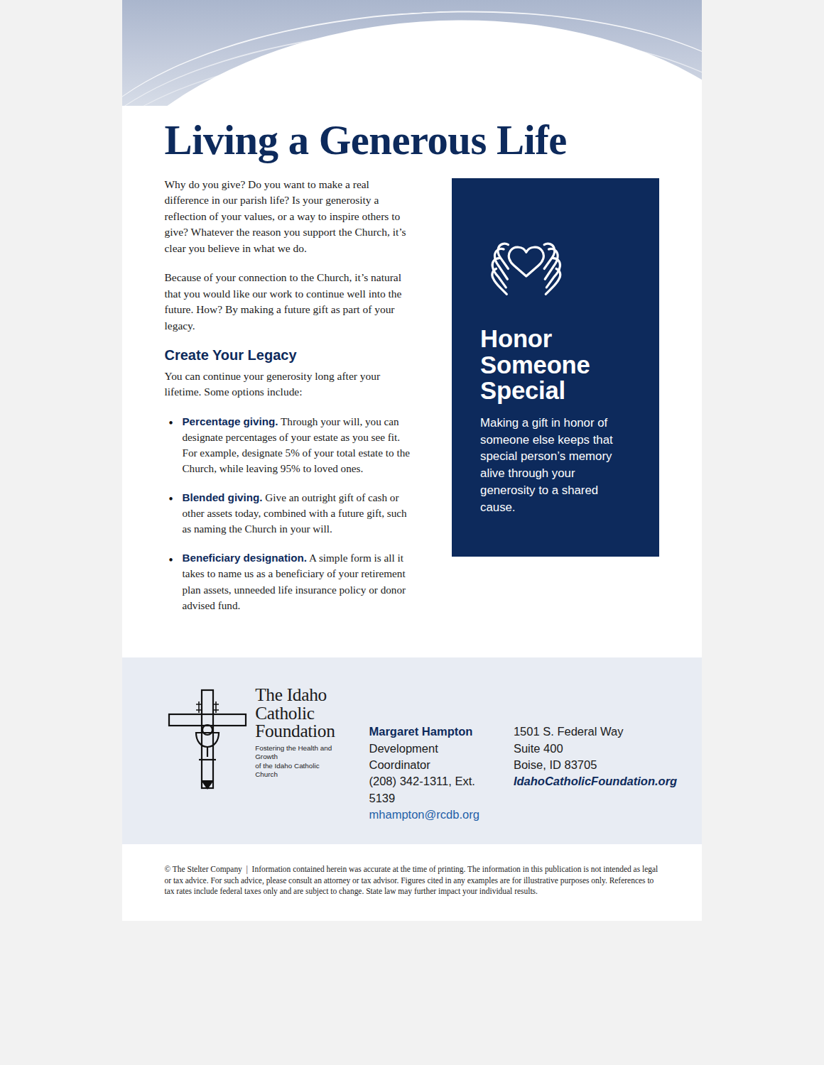Living a Generous Life
Why do you give? Do you want to make a real difference in our parish life? Is your generosity a reflection of your values, or a way to inspire others to give? Whatever the reason you support the Church, it’s clear you believe in what we do.
Because of your connection to the Church, it’s natural that you would like our work to continue well into the future. How? By making a future gift as part of your legacy.
Create Your Legacy
You can continue your generosity long after your lifetime. Some options include:
Percentage giving. Through your will, you can designate percentages of your estate as you see fit. For example, designate 5% of your total estate to the Church, while leaving 95% to loved ones.
Blended giving. Give an outright gift of cash or other assets today, combined with a future gift, such as naming the Church in your will.
Beneficiary designation. A simple form is all it takes to name us as a beneficiary of your retirement plan assets, unneeded life insurance policy or donor advised fund.
Honor
Someone
Special
Making a gift in honor of someone else keeps that special person’s memory alive through your generosity to a shared cause.
The Idaho Catholic Foundation Fostering the Health and Growth
of the Idaho Catholic Church
Margaret Hampton
Development Coordinator
(208) 342-1311, Ext. 5139
mhampton@rcdb.org
1501 S. Federal Way
Suite 400
Boise, ID 83705
IdahoCatholicFoundation.org
© The Stelter Company | Information contained herein was accurate at the time of printing. The information in this publication is not intended as legal or tax advice. For such advice, please consult an attorney or tax advisor. Figures cited in any examples are for illustrative purposes only. References to tax rates include federal taxes only and are subject to change. State law may further impact your individual results.